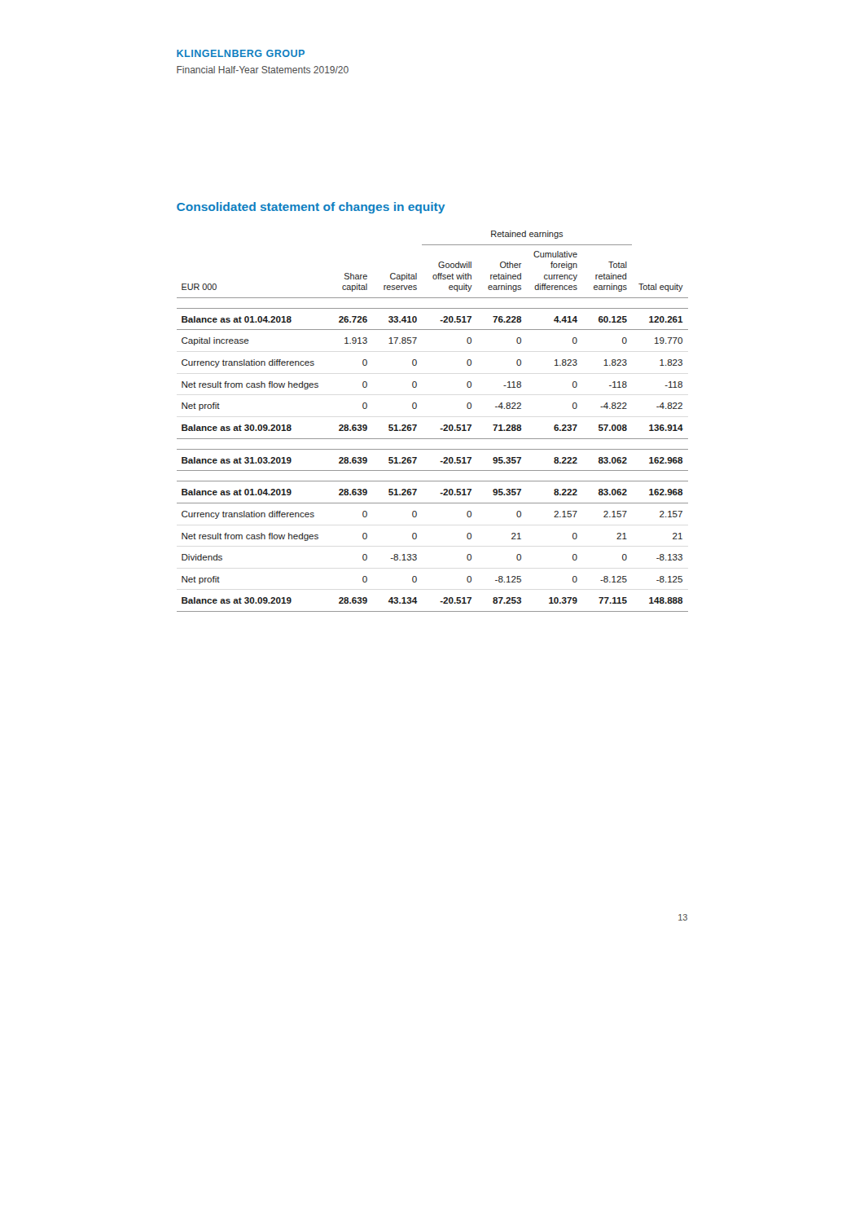KLINGELNBERG GROUP
Financial Half-Year Statements 2019/20
Consolidated statement of changes in equity
| | | | Retained earnings | |
| --- | --- | --- | --- | --- |
| EUR 000 | Share capital | Capital reserves | Goodwill offset with equity | Other retained earnings | Cumulative foreign currency differences | Total retained earnings | Total equity |
| Balance as at 01.04.2018 | 26.726 | 33.410 | -20.517 | 76.228 | 4.414 | 60.125 | 120.261 |
| Capital increase | 1.913 | 17.857 | 0 | 0 | 0 | 0 | 19.770 |
| Currency translation differences | 0 | 0 | 0 | 0 | 1.823 | 1.823 | 1.823 |
| Net result from cash flow hedges | 0 | 0 | 0 | -118 | 0 | -118 | -118 |
| Net profit | 0 | 0 | 0 | -4.822 | 0 | -4.822 | -4.822 |
| Balance as at 30.09.2018 | 28.639 | 51.267 | -20.517 | 71.288 | 6.237 | 57.008 | 136.914 |
| Balance as at 31.03.2019 | 28.639 | 51.267 | -20.517 | 95.357 | 8.222 | 83.062 | 162.968 |
| Balance as at 01.04.2019 | 28.639 | 51.267 | -20.517 | 95.357 | 8.222 | 83.062 | 162.968 |
| Currency translation differences | 0 | 0 | 0 | 0 | 2.157 | 2.157 | 2.157 |
| Net result from cash flow hedges | 0 | 0 | 0 | 21 | 0 | 21 | 21 |
| Dividends | 0 | -8.133 | 0 | 0 | 0 | 0 | -8.133 |
| Net profit | 0 | 0 | 0 | -8.125 | 0 | -8.125 | -8.125 |
| Balance as at 30.09.2019 | 28.639 | 43.134 | -20.517 | 87.253 | 10.379 | 77.115 | 148.888 |
13